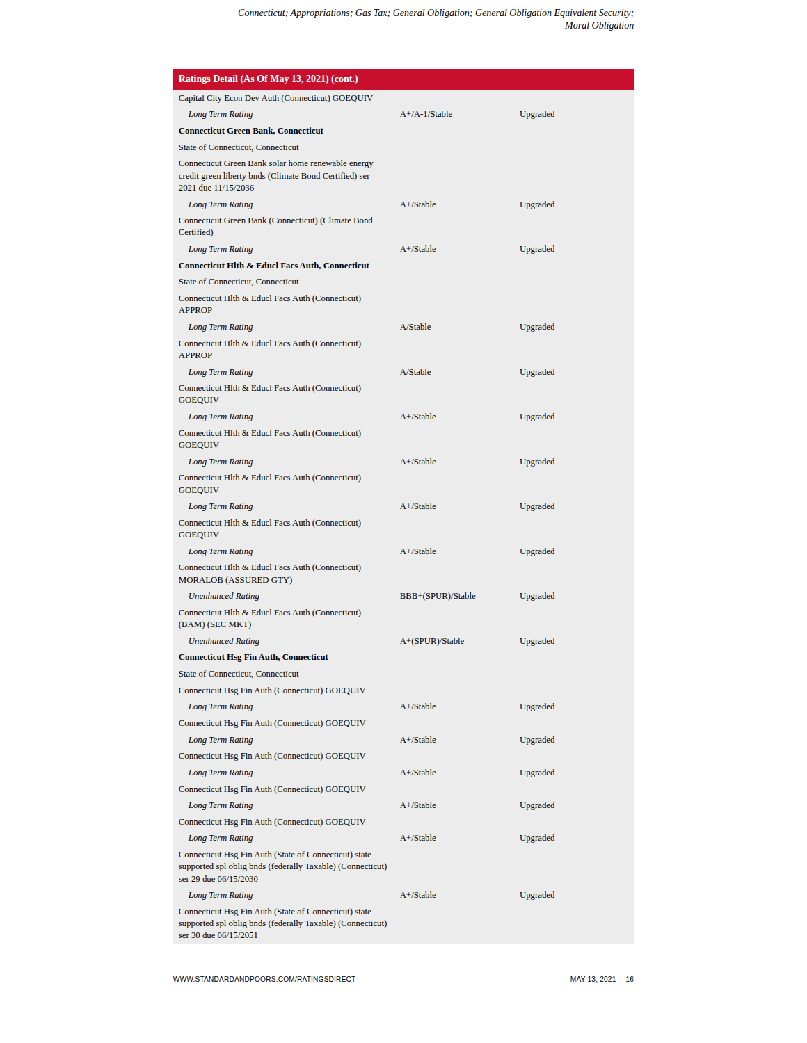Connecticut; Appropriations; Gas Tax; General Obligation; General Obligation Equivalent Security; Moral Obligation
Ratings Detail (As Of May 13, 2021) (cont.)
| Capital City Econ Dev Auth (Connecticut) GOEQUIV | | |
| Long Term Rating | A+/A-1/Stable | Upgraded |
| Connecticut Green Bank, Connecticut | | |
| State of Connecticut, Connecticut | | |
| Connecticut Green Bank solar home renewable energy credit green liberty bnds (Climate Bond Certified) ser 2021 due 11/15/2036 | | |
| Long Term Rating | A+/Stable | Upgraded |
| Connecticut Green Bank (Connecticut) (Climate Bond Certified) | | |
| Long Term Rating | A+/Stable | Upgraded |
| Connecticut Hlth & Educl Facs Auth, Connecticut | | |
| State of Connecticut, Connecticut | | |
| Connecticut Hlth & Educl Facs Auth (Connecticut) APPROP | | |
| Long Term Rating | A/Stable | Upgraded |
| Connecticut Hlth & Educl Facs Auth (Connecticut) APPROP | | |
| Long Term Rating | A/Stable | Upgraded |
| Connecticut Hlth & Educl Facs Auth (Connecticut) GOEQUIV | | |
| Long Term Rating | A+/Stable | Upgraded |
| Connecticut Hlth & Educl Facs Auth (Connecticut) GOEQUIV | | |
| Long Term Rating | A+/Stable | Upgraded |
| Connecticut Hlth & Educl Facs Auth (Connecticut) GOEQUIV | | |
| Long Term Rating | A+/Stable | Upgraded |
| Connecticut Hlth & Educl Facs Auth (Connecticut) GOEQUIV | | |
| Long Term Rating | A+/Stable | Upgraded |
| Connecticut Hlth & Educl Facs Auth (Connecticut) MORALOB (ASSURED GTY) | | |
| Unenhanced Rating | BBB+(SPUR)/Stable | Upgraded |
| Connecticut Hlth & Educl Facs Auth (Connecticut) (BAM) (SEC MKT) | | |
| Unenhanced Rating | A+(SPUR)/Stable | Upgraded |
| Connecticut Hsg Fin Auth, Connecticut | | |
| State of Connecticut, Connecticut | | |
| Connecticut Hsg Fin Auth (Connecticut) GOEQUIV | | |
| Long Term Rating | A+/Stable | Upgraded |
| Connecticut Hsg Fin Auth (Connecticut) GOEQUIV | | |
| Long Term Rating | A+/Stable | Upgraded |
| Connecticut Hsg Fin Auth (Connecticut) GOEQUIV | | |
| Long Term Rating | A+/Stable | Upgraded |
| Connecticut Hsg Fin Auth (Connecticut) GOEQUIV | | |
| Long Term Rating | A+/Stable | Upgraded |
| Connecticut Hsg Fin Auth (Connecticut) GOEQUIV | | |
| Long Term Rating | A+/Stable | Upgraded |
| Connecticut Hsg Fin Auth (State of Connecticut) state-supported spl oblig bnds (federally Taxable) (Connecticut) ser 29 due 06/15/2030 | | |
| Long Term Rating | A+/Stable | Upgraded |
| Connecticut Hsg Fin Auth (State of Connecticut) state-supported spl oblig bnds (federally Taxable) (Connecticut) ser 30 due 06/15/2051 | | |
www.standardandpoors.com/ratingsdirect
MAY 13, 202116